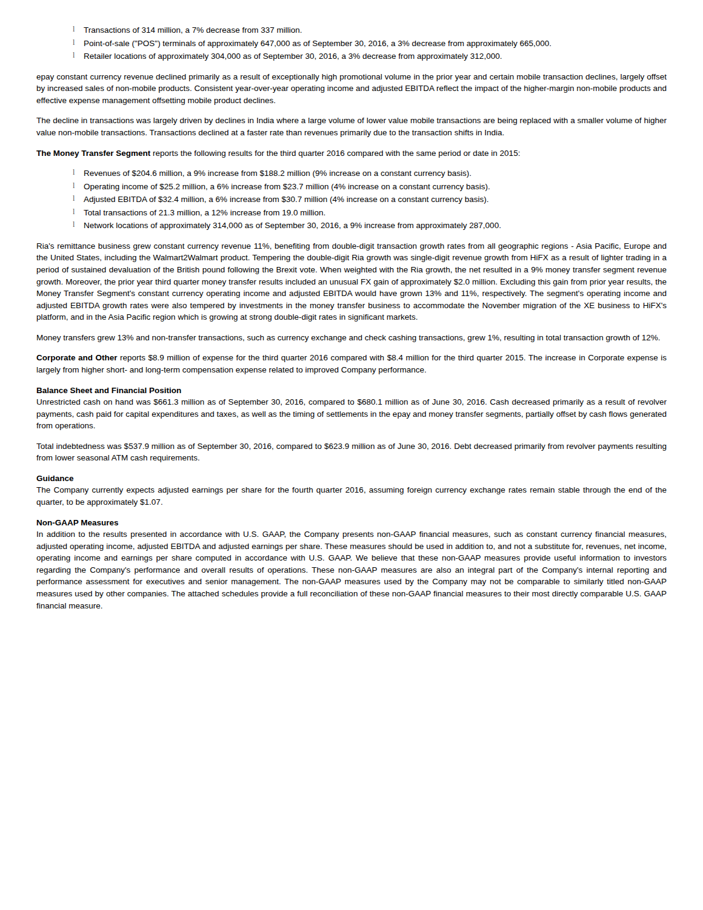Transactions of 314 million, a 7% decrease from 337 million.
Point-of-sale ("POS") terminals of approximately 647,000 as of September 30, 2016, a 3% decrease from approximately 665,000.
Retailer locations of approximately 304,000 as of September 30, 2016, a 3% decrease from approximately 312,000.
epay constant currency revenue declined primarily as a result of exceptionally high promotional volume in the prior year and certain mobile transaction declines, largely offset by increased sales of non-mobile products. Consistent year-over-year operating income and adjusted EBITDA reflect the impact of the higher-margin non-mobile products and effective expense management offsetting mobile product declines.
The decline in transactions was largely driven by declines in India where a large volume of lower value mobile transactions are being replaced with a smaller volume of higher value non-mobile transactions. Transactions declined at a faster rate than revenues primarily due to the transaction shifts in India.
The Money Transfer Segment reports the following results for the third quarter 2016 compared with the same period or date in 2015:
Revenues of $204.6 million, a 9% increase from $188.2 million (9% increase on a constant currency basis).
Operating income of $25.2 million, a 6% increase from $23.7 million (4% increase on a constant currency basis).
Adjusted EBITDA of $32.4 million, a 6% increase from $30.7 million (4% increase on a constant currency basis).
Total transactions of 21.3 million, a 12% increase from 19.0 million.
Network locations of approximately 314,000 as of September 30, 2016, a 9% increase from approximately 287,000.
Ria's remittance business grew constant currency revenue 11%, benefiting from double-digit transaction growth rates from all geographic regions - Asia Pacific, Europe and the United States, including the Walmart2Walmart product. Tempering the double-digit Ria growth was single-digit revenue growth from HiFX as a result of lighter trading in a period of sustained devaluation of the British pound following the Brexit vote. When weighted with the Ria growth, the net resulted in a 9% money transfer segment revenue growth. Moreover, the prior year third quarter money transfer results included an unusual FX gain of approximately $2.0 million. Excluding this gain from prior year results, the Money Transfer Segment's constant currency operating income and adjusted EBITDA would have grown 13% and 11%, respectively. The segment's operating income and adjusted EBITDA growth rates were also tempered by investments in the money transfer business to accommodate the November migration of the XE business to HiFX's platform, and in the Asia Pacific region which is growing at strong double-digit rates in significant markets.
Money transfers grew 13% and non-transfer transactions, such as currency exchange and check cashing transactions, grew 1%, resulting in total transaction growth of 12%.
Corporate and Other reports $8.9 million of expense for the third quarter 2016 compared with $8.4 million for the third quarter 2015. The increase in Corporate expense is largely from higher short- and long-term compensation expense related to improved Company performance.
Balance Sheet and Financial Position
Unrestricted cash on hand was $661.3 million as of September 30, 2016, compared to $680.1 million as of June 30, 2016. Cash decreased primarily as a result of revolver payments, cash paid for capital expenditures and taxes, as well as the timing of settlements in the epay and money transfer segments, partially offset by cash flows generated from operations.
Total indebtedness was $537.9 million as of September 30, 2016, compared to $623.9 million as of June 30, 2016. Debt decreased primarily from revolver payments resulting from lower seasonal ATM cash requirements.
Guidance
The Company currently expects adjusted earnings per share for the fourth quarter 2016, assuming foreign currency exchange rates remain stable through the end of the quarter, to be approximately $1.07.
Non-GAAP Measures
In addition to the results presented in accordance with U.S. GAAP, the Company presents non-GAAP financial measures, such as constant currency financial measures, adjusted operating income, adjusted EBITDA and adjusted earnings per share. These measures should be used in addition to, and not a substitute for, revenues, net income, operating income and earnings per share computed in accordance with U.S. GAAP. We believe that these non-GAAP measures provide useful information to investors regarding the Company's performance and overall results of operations. These non-GAAP measures are also an integral part of the Company's internal reporting and performance assessment for executives and senior management. The non-GAAP measures used by the Company may not be comparable to similarly titled non-GAAP measures used by other companies. The attached schedules provide a full reconciliation of these non-GAAP financial measures to their most directly comparable U.S. GAAP financial measure.